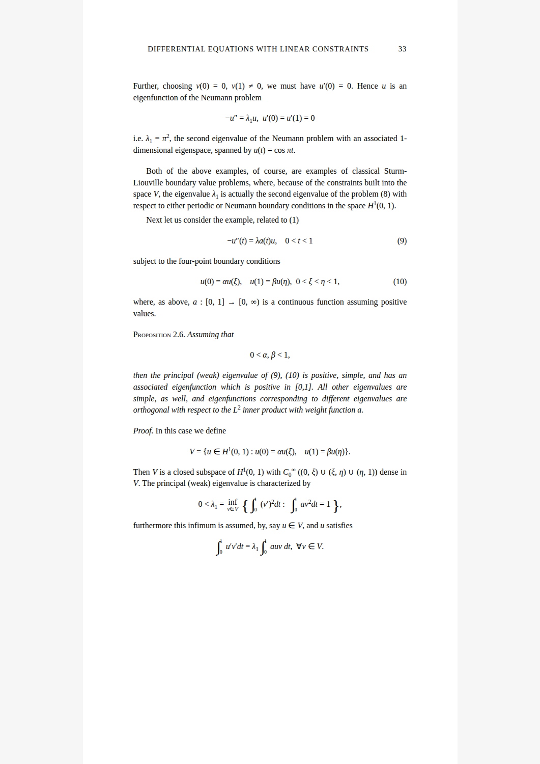Differential equations with linear constraints
33
Further, choosing v(0) = 0, v(1) ≠ 0, we must have u′(0) = 0. Hence u is an eigenfunction of the Neumann problem
−u″ = λ1u, u′(0) = u′(1) = 0
i.e. λ1 = π2, the second eigenvalue of the Neumann problem with an associated 1-dimensional eigenspace, spanned by u(t) = cos πt.
Both of the above examples, of course, are examples of classical Sturm-Liouville boundary value problems, where, because of the constraints built into the space V, the eigenvalue λ1 is actually the second eigenvalue of the problem (8) with respect to either periodic or Neumann boundary conditions in the space H1(0, 1).
Next let us consider the example, related to (1)
−u″(t) = λa(t)u, 0 < t < 1 (9)
subject to the four-point boundary conditions
u(0) = αu(ξ), u(1) = βu(η), 0 < ξ < η < 1, (10)
where, as above, a : [0, 1] → [0, ∞) is a continuous function assuming positive values.
Proposition 2.6. Assuming that
0 < α, β < 1,
then the principal (weak) eigenvalue of (9), (10) is positive, simple, and has an associated eigenfunction which is positive in [0,1]. All other eigenvalues are simple, as well, and eigenfunctions corresponding to different eigenvalues are orthogonal with respect to the L2 inner product with weight function a.
Proof. In this case we define
V = {u ∈ H1(0, 1) : u(0) = αu(ξ), u(1) = βu(η)}.
Then V is a closed subspace of H1(0, 1) with C0∞ ((0, ξ) ∪ (ξ, η) ∪ (η, 1)) dense in V. The principal (weak) eigenvalue is characterized by
0 < λ1 = inf v∈V { ∫10 (v′)2dt : ∫10 av2dt = 1 },
furthermore this infimum is assumed, by, say u ∈ V, and u satisfies
∫10 u′v′dt = λ1 ∫10 auv dt, ∀v ∈ V.